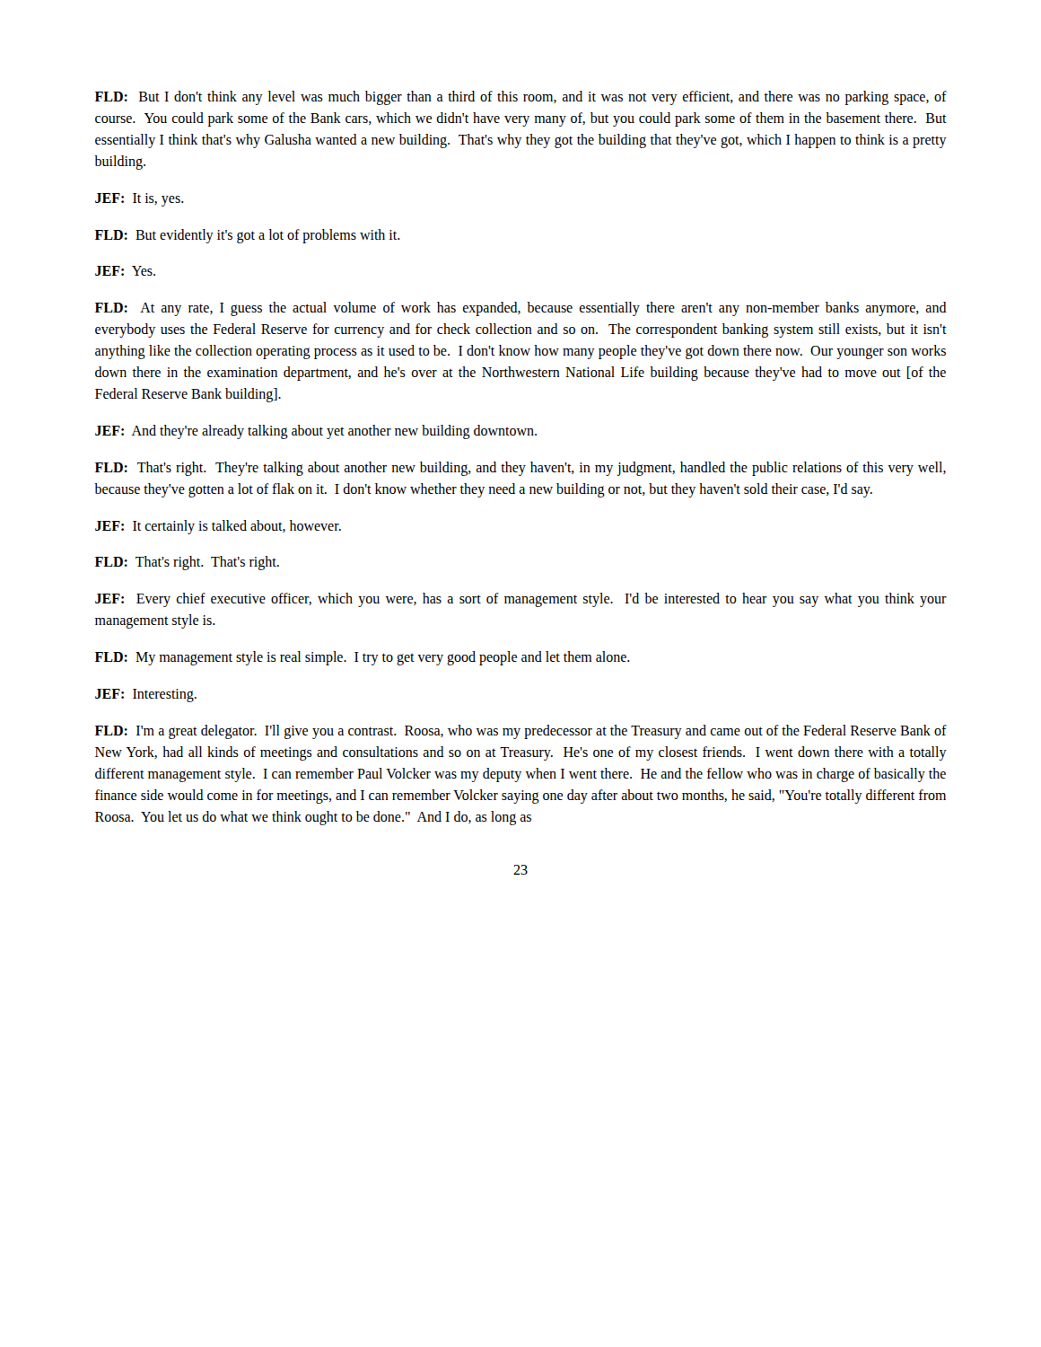FLD: But I don't think any level was much bigger than a third of this room, and it was not very efficient, and there was no parking space, of course. You could park some of the Bank cars, which we didn't have very many of, but you could park some of them in the basement there. But essentially I think that's why Galusha wanted a new building. That's why they got the building that they've got, which I happen to think is a pretty building.
JEF: It is, yes.
FLD: But evidently it's got a lot of problems with it.
JEF: Yes.
FLD: At any rate, I guess the actual volume of work has expanded, because essentially there aren't any non-member banks anymore, and everybody uses the Federal Reserve for currency and for check collection and so on. The correspondent banking system still exists, but it isn't anything like the collection operating process as it used to be. I don't know how many people they've got down there now. Our younger son works down there in the examination department, and he's over at the Northwestern National Life building because they've had to move out [of the Federal Reserve Bank building].
JEF: And they're already talking about yet another new building downtown.
FLD: That's right. They're talking about another new building, and they haven't, in my judgment, handled the public relations of this very well, because they've gotten a lot of flak on it. I don't know whether they need a new building or not, but they haven't sold their case, I'd say.
JEF: It certainly is talked about, however.
FLD: That's right. That's right.
JEF: Every chief executive officer, which you were, has a sort of management style. I'd be interested to hear you say what you think your management style is.
FLD: My management style is real simple. I try to get very good people and let them alone.
JEF: Interesting.
FLD: I'm a great delegator. I'll give you a contrast. Roosa, who was my predecessor at the Treasury and came out of the Federal Reserve Bank of New York, had all kinds of meetings and consultations and so on at Treasury. He's one of my closest friends. I went down there with a totally different management style. I can remember Paul Volcker was my deputy when I went there. He and the fellow who was in charge of basically the finance side would come in for meetings, and I can remember Volcker saying one day after about two months, he said, "You're totally different from Roosa. You let us do what we think ought to be done." And I do, as long as
23